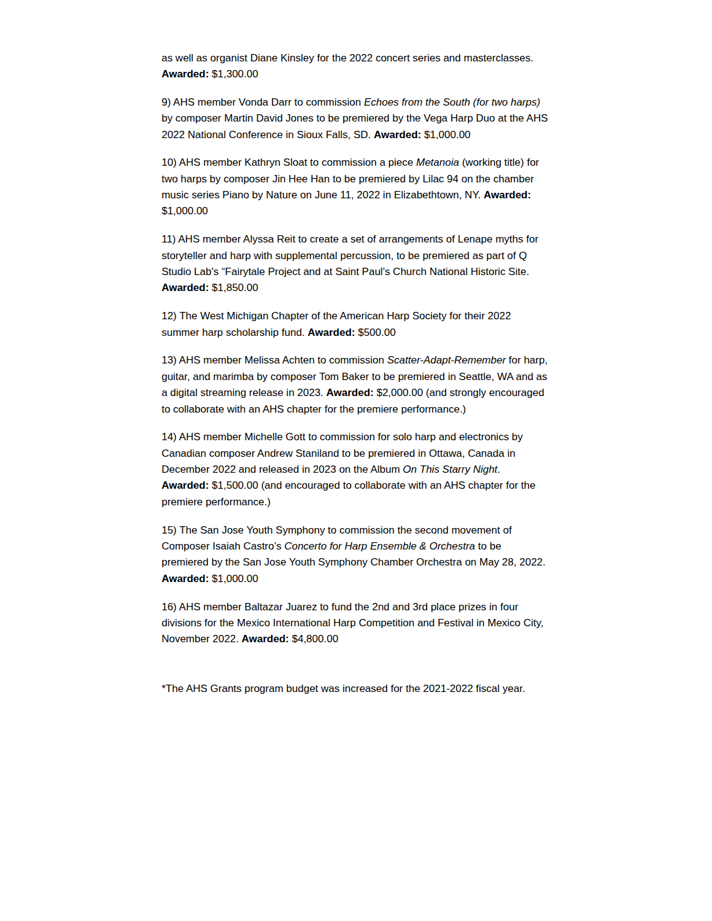as well as organist Diane Kinsley for the 2022 concert series and masterclasses. Awarded: $1,300.00
9) AHS member Vonda Darr to commission Echoes from the South (for two harps) by composer Martin David Jones to be premiered by the Vega Harp Duo at the AHS 2022 National Conference in Sioux Falls, SD. Awarded: $1,000.00
10) AHS member Kathryn Sloat to commission a piece Metanoia (working title) for two harps by composer Jin Hee Han to be premiered by Lilac 94 on the chamber music series Piano by Nature on June 11, 2022 in Elizabethtown, NY. Awarded: $1,000.00
11) AHS member Alyssa Reit to create a set of arrangements of Lenape myths for storyteller and harp with supplemental percussion, to be premiered as part of Q Studio Lab's “Fairytale Project and at Saint Paul's Church National Historic Site. Awarded: $1,850.00
12) The West Michigan Chapter of the American Harp Society for their 2022 summer harp scholarship fund. Awarded: $500.00
13) AHS member Melissa Achten to commission Scatter-Adapt-Remember for harp, guitar, and marimba by composer Tom Baker to be premiered in Seattle, WA and as a digital streaming release in 2023. Awarded: $2,000.00 (and strongly encouraged to collaborate with an AHS chapter for the premiere performance.)
14) AHS member Michelle Gott to commission for solo harp and electronics by Canadian composer Andrew Staniland to be premiered in Ottawa, Canada in December 2022 and released in 2023 on the Album On This Starry Night. Awarded: $1,500.00 (and encouraged to collaborate with an AHS chapter for the premiere performance.)
15) The San Jose Youth Symphony to commission the second movement of Composer Isaiah Castro’s Concerto for Harp Ensemble & Orchestra to be premiered by the San Jose Youth Symphony Chamber Orchestra on May 28, 2022. Awarded: $1,000.00
16) AHS member Baltazar Juarez to fund the 2nd and 3rd place prizes in four divisions for the Mexico International Harp Competition and Festival in Mexico City, November 2022. Awarded: $4,800.00
*The AHS Grants program budget was increased for the 2021-2022 fiscal year.